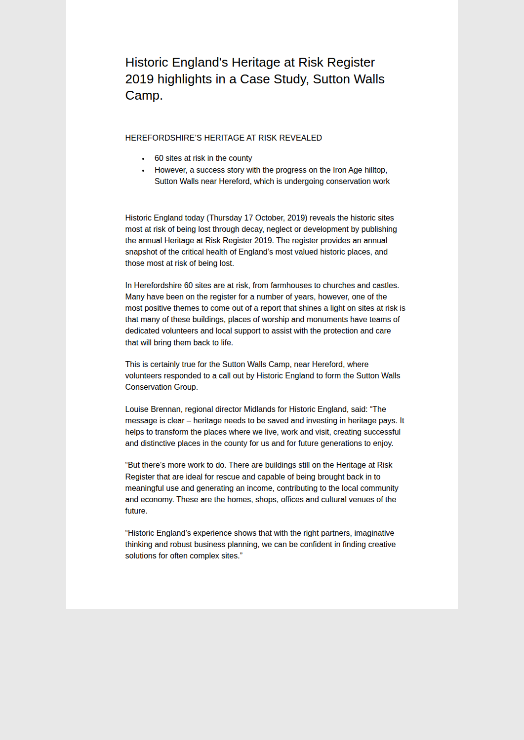Historic England's Heritage at Risk Register 2019 highlights in a Case Study, Sutton Walls Camp.
HEREFORDSHIRE’S HERITAGE AT RISK REVEALED
60 sites at risk in the county
However, a success story with the progress on the Iron Age hilltop, Sutton Walls near Hereford, which is undergoing conservation work
Historic England today (Thursday 17 October, 2019) reveals the historic sites most at risk of being lost through decay, neglect or development by publishing the annual Heritage at Risk Register 2019. The register provides an annual snapshot of the critical health of England’s most valued historic places, and those most at risk of being lost.
In Herefordshire 60 sites are at risk, from farmhouses to churches and castles. Many have been on the register for a number of years, however, one of the most positive themes to come out of a report that shines a light on sites at risk is that many of these buildings, places of worship and monuments have teams of dedicated volunteers and local support to assist with the protection and care that will bring them back to life.
This is certainly true for the Sutton Walls Camp, near Hereford, where volunteers responded to a call out by Historic England to form the Sutton Walls Conservation Group.
Louise Brennan, regional director Midlands for Historic England, said: “The message is clear – heritage needs to be saved and investing in heritage pays. It helps to transform the places where we live, work and visit, creating successful and distinctive places in the county for us and for future generations to enjoy.
“But there’s more work to do. There are buildings still on the Heritage at Risk Register that are ideal for rescue and capable of being brought back in to meaningful use and generating an income, contributing to the local community and economy. These are the homes, shops, offices and cultural venues of the future.
“Historic England’s experience shows that with the right partners, imaginative thinking and robust business planning, we can be confident in finding creative solutions for often complex sites.”